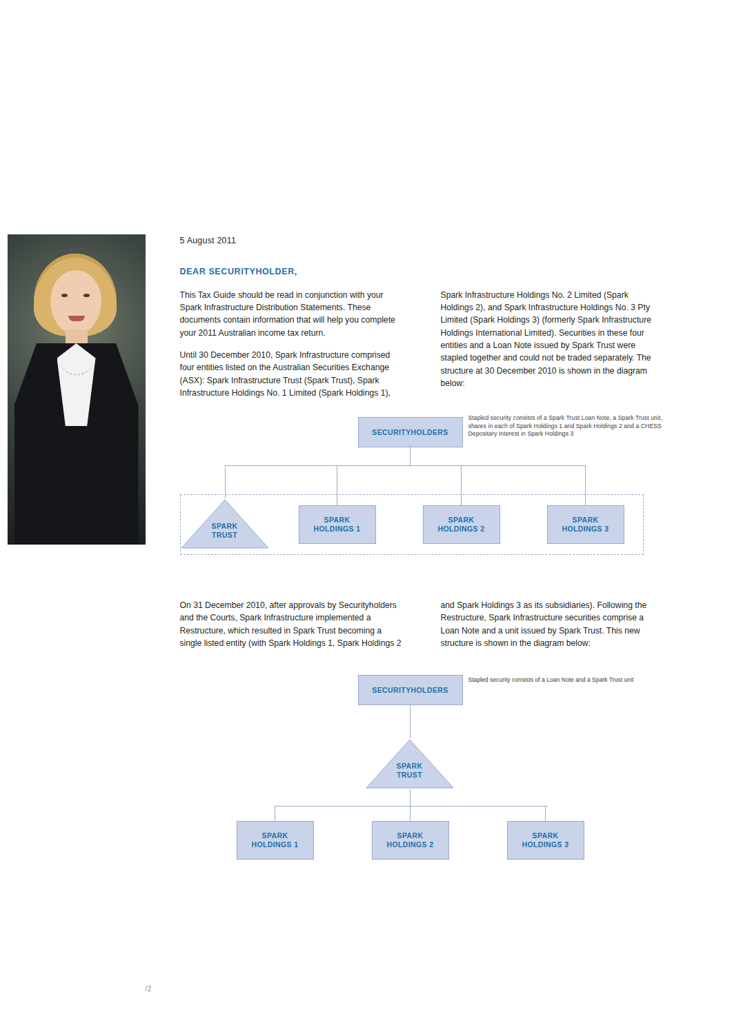5 August 2011
Dear Securityholder,
This Tax Guide should be read in conjunction with your Spark Infrastructure Distribution Statements. These documents contain information that will help you complete your 2011 Australian income tax return.
Until 30 December 2010, Spark Infrastructure comprised four entities listed on the Australian Securities Exchange (ASX): Spark Infrastructure Trust (Spark Trust), Spark Infrastructure Holdings No. 1 Limited (Spark Holdings 1), Spark Infrastructure Holdings No. 2 Limited (Spark Holdings 2), and Spark Infrastructure Holdings No. 3 Pty Limited (Spark Holdings 3) (formerly Spark Infrastructure Holdings International Limited). Securities in these four entities and a Loan Note issued by Spark Trust were stapled together and could not be traded separately. The structure at 30 December 2010 is shown in the diagram below:
Securityholders
Stapled security consists of a Spark Trust Loan Note, a Spark Trust unit, shares in each of Spark Holdings 1 and Spark Holdings 2 and a CHESS Depositary Interest in Spark Holdings 3
Spark
Trust
Spark
Holdings 1
Spark
Holdings 2
Spark
Holdings 3
On 31 December 2010, after approvals by Securityholders and the Courts, Spark Infrastructure implemented a Restructure, which resulted in Spark Trust becoming a single listed entity (with Spark Holdings 1, Spark Holdings 2 and Spark Holdings 3 as its subsidiaries). Following the Restructure, Spark Infrastructure securities comprise a Loan Note and a unit issued by Spark Trust. This new structure is shown in the diagram below:
Securityholders
Stapled security consists of a Loan Note and a Spark Trust unit
Spark
Trust
Spark
Holdings 1
Spark
Holdings 2
Spark
Holdings 3
/2